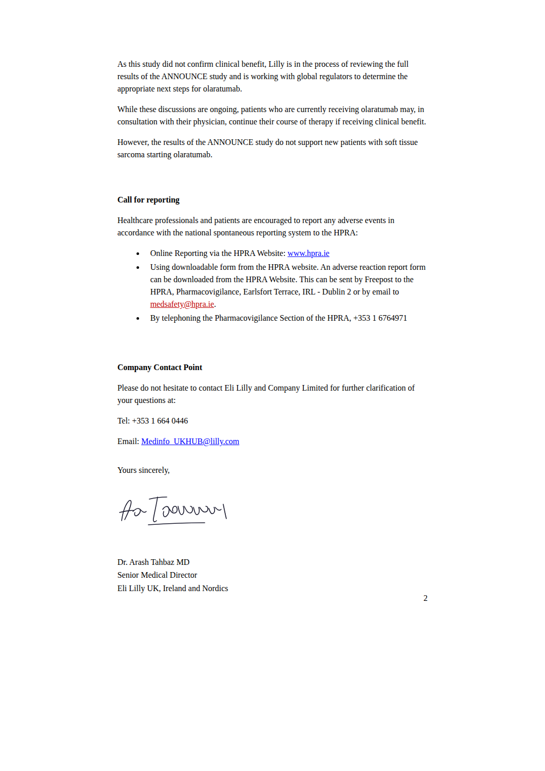As this study did not confirm clinical benefit, Lilly is in the process of reviewing the full results of the ANNOUNCE study and is working with global regulators to determine the appropriate next steps for olaratumab.
While these discussions are ongoing, patients who are currently receiving olaratumab may, in consultation with their physician, continue their course of therapy if receiving clinical benefit.
However, the results of the ANNOUNCE study do not support new patients with soft tissue sarcoma starting olaratumab.
Call for reporting
Healthcare professionals and patients are encouraged to report any adverse events in accordance with the national spontaneous reporting system to the HPRA:
Online Reporting via the HPRA Website: www.hpra.ie
Using downloadable form from the HPRA website. An adverse reaction report form can be downloaded from the HPRA Website. This can be sent by Freepost to the HPRA, Pharmacovigilance, Earlsfort Terrace, IRL - Dublin 2 or by email to medsafety@hpra.ie.
By telephoning the Pharmacovigilance Section of the HPRA, +353 1 6764971
Company Contact Point
Please do not hesitate to contact Eli Lilly and Company Limited for further clarification of your questions at:
Tel: +353 1 664 0446
Email: Medinfo_UKHUB@lilly.com
Yours sincerely,
Dr. Arash Tahbaz MD
Senior Medical Director
Eli Lilly UK, Ireland and Nordics
2